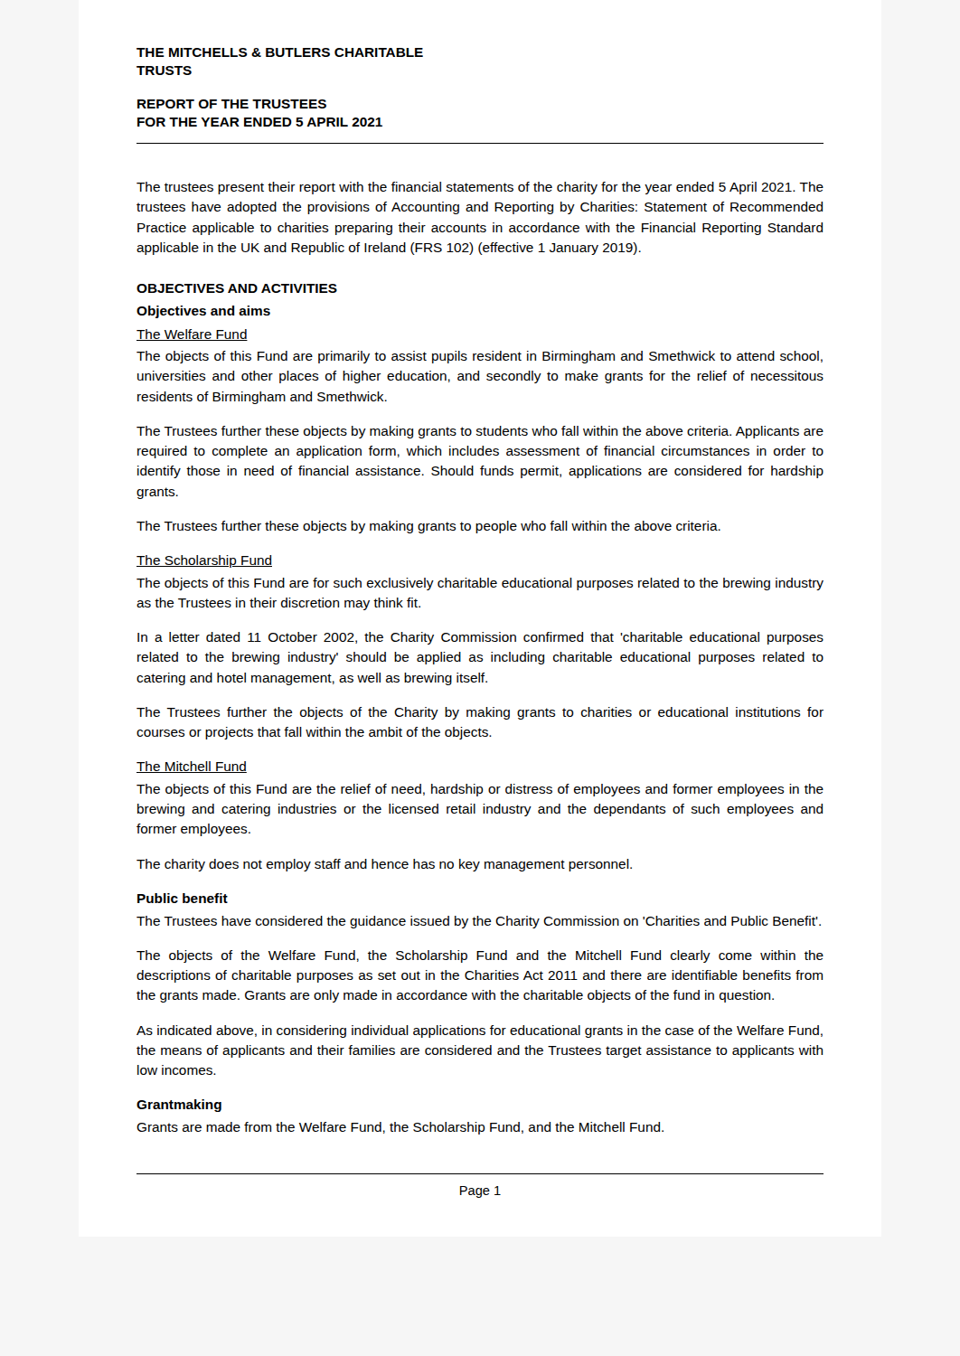THE MITCHELLS & BUTLERS CHARITABLE
TRUSTS
REPORT OF THE TRUSTEES
FOR THE YEAR ENDED 5 APRIL 2021
The trustees present their report with the financial statements of the charity for the year ended 5 April 2021. The trustees have adopted the provisions of Accounting and Reporting by Charities: Statement of Recommended Practice applicable to charities preparing their accounts in accordance with the Financial Reporting Standard applicable in the UK and Republic of Ireland (FRS 102) (effective 1 January 2019).
OBJECTIVES AND ACTIVITIES
Objectives and aims
The Welfare Fund
The objects of this Fund are primarily to assist pupils resident in Birmingham and Smethwick to attend school, universities and other places of higher education, and secondly to make grants for the relief of necessitous residents of Birmingham and Smethwick.
The Trustees further these objects by making grants to students who fall within the above criteria. Applicants are required to complete an application form, which includes assessment of financial circumstances in order to identify those in need of financial assistance. Should funds permit, applications are considered for hardship grants.
The Trustees further these objects by making grants to people who fall within the above criteria.
The Scholarship Fund
The objects of this Fund are for such exclusively charitable educational purposes related to the brewing industry as the Trustees in their discretion may think fit.
In a letter dated 11 October 2002, the Charity Commission confirmed that 'charitable educational purposes related to the brewing industry' should be applied as including charitable educational purposes related to catering and hotel management, as well as brewing itself.
The Trustees further the objects of the Charity by making grants to charities or educational institutions for courses or projects that fall within the ambit of the objects.
The Mitchell Fund
The objects of this Fund are the relief of need, hardship or distress of employees and former employees in the brewing and catering industries or the licensed retail industry and the dependants of such employees and former employees.
The charity does not employ staff and hence has no key management personnel.
Public benefit
The Trustees have considered the guidance issued by the Charity Commission on 'Charities and Public Benefit'.
The objects of the Welfare Fund, the Scholarship Fund and the Mitchell Fund clearly come within the descriptions of charitable purposes as set out in the Charities Act 2011 and there are identifiable benefits from the grants made. Grants are only made in accordance with the charitable objects of the fund in question.
As indicated above, in considering individual applications for educational grants in the case of the Welfare Fund, the means of applicants and their families are considered and the Trustees target assistance to applicants with low incomes.
Grantmaking
Grants are made from the Welfare Fund, the Scholarship Fund, and the Mitchell Fund.
Page 1